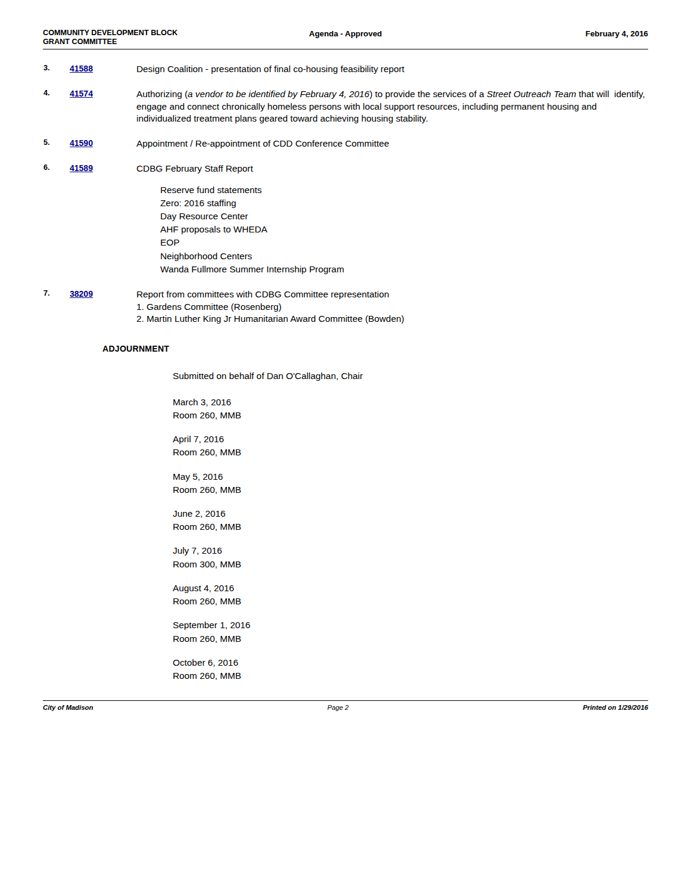Community Development Block
Grant Committee
Agenda - Approved
February 4, 2016
| 3. | 41588 | Design Coalition - presentation of final co-housing feasibility report |
| 4. | 41574 | Authorizing ( a vendor to be identified by February 4, 2016 ) to provide the services of a Street Outreach Team that will identify, engage and connect chronically homeless persons with local support resources, including permanent housing and individualized treatment plans geared toward achieving housing stability. |
| 5. | 41590 | Appointment / Re-appointment of CDD Conference Committee |
| 6. | 41589 | CDBG February Staff Report Reserve fund statements Zero: 2016 staffing Day Resource Center AHF proposals to WHEDA EOP Neighborhood Centers Wanda Fullmore Summer Internship Program |
| 7. | 38209 | Report from committees with CDBG Committee representation 1. Gardens Committee (Rosenberg) 2. Martin Luther King Jr Humanitarian Award Committee (Bowden) |
ADJOURNMENT
Submitted on behalf of Dan O'Callaghan, Chair
March 3, 2016
Room 260, MMB
April 7, 2016
Room 260, MMB
May 5, 2016
Room 260, MMB
June 2, 2016
Room 260, MMB
July 7, 2016
Room 300, MMB
August 4, 2016
Room 260, MMB
September 1, 2016
Room 260, MMB
October 6, 2016
Room 260, MMB
City of Madison
Page 2
Printed on 1/29/2016